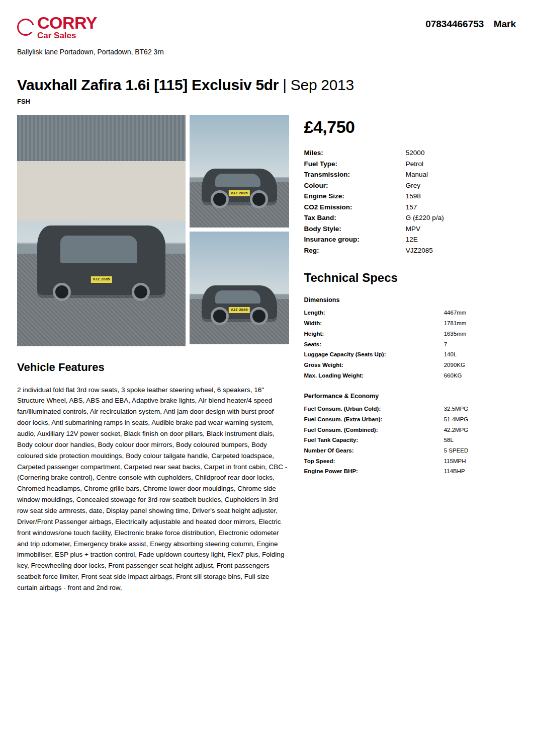CORRY
Car Sales
07834466753 Mark
Ballylisk lane Portadown, Portadown, BT62 3rn
Vauxhall Zafira 1.6i [115] Exclusiv 5dr | Sep 2013
FSH
VJZ 2085
VJZ 2085
VJZ 2085
Vehicle Features
2 individual fold flat 3rd row seats, 3 spoke leather steering wheel, 6 speakers, 16" Structure Wheel, ABS, ABS and EBA, Adaptive brake lights, Air blend heater/4 speed fan/illuminated controls, Air recirculation system, Anti jam door design with burst proof door locks, Anti submarining ramps in seats, Audible brake pad wear warning system, audio, Auxilliary 12V power socket, Black finish on door pillars, Black instrument dials, Body colour door handles, Body colour door mirrors, Body coloured bumpers, Body coloured side protection mouldings, Body colour tailgate handle, Carpeted loadspace, Carpeted passenger compartment, Carpeted rear seat backs, Carpet in front cabin, CBC - (Cornering brake control), Centre console with cupholders, Childproof rear door locks, Chromed headlamps, Chrome grille bars, Chrome lower door mouldings, Chrome side window mouldings, Concealed stowage for 3rd row seatbelt buckles, Cupholders in 3rd row seat side armrests, date, Display panel showing time, Driver's seat height adjuster, Driver/Front Passenger airbags, Electrically adjustable and heated door mirrors, Electric front windows/one touch facility, Electronic brake force distribution, Electronic odometer and trip odometer, Emergency brake assist, Energy absorbing steering column, Engine immobiliser, ESP plus + traction control, Fade up/down courtesy light, Flex7 plus, Folding key, Freewheeling door locks, Front passenger seat height adjust, Front passengers seatbelt force limiter, Front seat side impact airbags, Front sill storage bins, Full size curtain airbags - front and 2nd row,
£4,750
| Miles: | 52000 |
| Fuel Type: | Petrol |
| Transmission: | Manual |
| Colour: | Grey |
| Engine Size: | 1598 |
| CO2 Emission: | 157 |
| Tax Band: | G (£220 p/a) |
| Body Style: | MPV |
| Insurance group: | 12E |
| Reg: | VJZ2085 |
Technical Specs
Dimensions
| Length: | 4467mm |
| Width: | 1781mm |
| Height: | 1635mm |
| Seats: | 7 |
| Luggage Capacity (Seats Up): | 140L |
| Gross Weight: | 2090KG |
| Max. Loading Weight: | 660KG |
Performance & Economy
| Fuel Consum. (Urban Cold): | 32.5MPG |
| Fuel Consum. (Extra Urban): | 51.4MPG |
| Fuel Consum. (Combined): | 42.2MPG |
| Fuel Tank Capacity: | 58L |
| Number Of Gears: | 5 SPEED |
| Top Speed: | 115MPH |
| Engine Power BHP: | 114BHP |